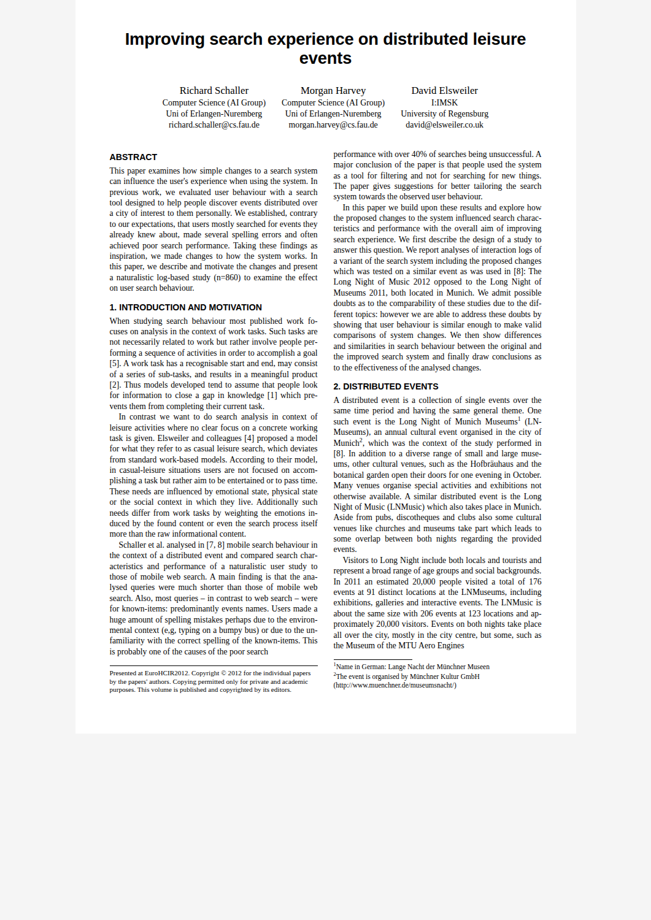Improving search experience on distributed leisure events
Richard Schaller
Computer Science (AI Group)
Uni of Erlangen-Nuremberg
richard.schaller@cs.fau.de
Morgan Harvey
Computer Science (AI Group)
Uni of Erlangen-Nuremberg
morgan.harvey@cs.fau.de
David Elsweiler
I:IMSK
University of Regensburg
david@elsweiler.co.uk
ABSTRACT
This paper examines how simple changes to a search system can influence the user's experience when using the system. In previous work, we evaluated user behaviour with a search tool designed to help people discover events distributed over a city of interest to them personally. We established, contrary to our expectations, that users mostly searched for events they already knew about, made several spelling errors and often achieved poor search performance. Taking these findings as inspiration, we made changes to how the system works. In this paper, we describe and motivate the changes and present a naturalistic log-based study (n=860) to examine the effect on user search behaviour.
1. INTRODUCTION AND MOTIVATION
When studying search behaviour most published work focuses on analysis in the context of work tasks. Such tasks are not necessarily related to work but rather involve people performing a sequence of activities in order to accomplish a goal [5]. A work task has a recognisable start and end, may consist of a series of sub-tasks, and results in a meaningful product [2]. Thus models developed tend to assume that people look for information to close a gap in knowledge [1] which prevents them from completing their current task.
In contrast we want to do search analysis in context of leisure activities where no clear focus on a concrete working task is given. Elsweiler and colleagues [4] proposed a model for what they refer to as casual leisure search, which deviates from standard work-based models. According to their model, in casual-leisure situations users are not focused on accomplishing a task but rather aim to be entertained or to pass time. These needs are influenced by emotional state, physical state or the social context in which they live. Additionally such needs differ from work tasks by weighting the emotions induced by the found content or even the search process itself more than the raw informational content.
Schaller et al. analysed in [7, 8] mobile search behaviour in the context of a distributed event and compared search characteristics and performance of a naturalistic user study to those of mobile web search. A main finding is that the analysed queries were much shorter than those of mobile web search. Also, most queries – in contrast to web search – were for known-items: predominantly events names. Users made a huge amount of spelling mistakes perhaps due to the environmental context (e,g, typing on a bumpy bus) or due to the unfamiliarity with the correct spelling of the known-items. This is probably one of the causes of the poor search
Presented at EuroHCIR2012. Copyright © 2012 for the individual papers by the papers' authors. Copying permitted only for private and academic purposes. This volume is published and copyrighted by its editors.
performance with over 40% of searches being unsuccessful. A major conclusion of the paper is that people used the system as a tool for filtering and not for searching for new things. The paper gives suggestions for better tailoring the search system towards the observed user behaviour.
In this paper we build upon these results and explore how the proposed changes to the system influenced search characteristics and performance with the overall aim of improving search experience. We first describe the design of a study to answer this question. We report analyses of interaction logs of a variant of the search system including the proposed changes which was tested on a similar event as was used in [8]: The Long Night of Music 2012 opposed to the Long Night of Museums 2011, both located in Munich. We admit possible doubts as to the comparability of these studies due to the different topics: however we are able to address these doubts by showing that user behaviour is similar enough to make valid comparisons of system changes. We then show differences and similarities in search behaviour between the original and the improved search system and finally draw conclusions as to the effectiveness of the analysed changes.
2. DISTRIBUTED EVENTS
A distributed event is a collection of single events over the same time period and having the same general theme. One such event is the Long Night of Munich Museums1 (LN-Museums), an annual cultural event organised in the city of Munich2, which was the context of the study performed in [8]. In addition to a diverse range of small and large museums, other cultural venues, such as the Hofbräuhaus and the botanical garden open their doors for one evening in October. Many venues organise special activities and exhibitions not otherwise available. A similar distributed event is the Long Night of Music (LNMusic) which also takes place in Munich. Aside from pubs, discotheques and clubs also some cultural venues like churches and museums take part which leads to some overlap between both nights regarding the provided events.
Visitors to Long Night include both locals and tourists and represent a broad range of age groups and social backgrounds. In 2011 an estimated 20,000 people visited a total of 176 events at 91 distinct locations at the LNMuseums, including exhibitions, galleries and interactive events. The LNMusic is about the same size with 206 events at 123 locations and approximately 20,000 visitors. Events on both nights take place all over the city, mostly in the city centre, but some, such as the Museum of the MTU Aero Engines
1Name in German: Lange Nacht der Münchner Museen
2The event is organised by Münchner Kultur GmbH (http://www.muenchner.de/museumsnacht/)